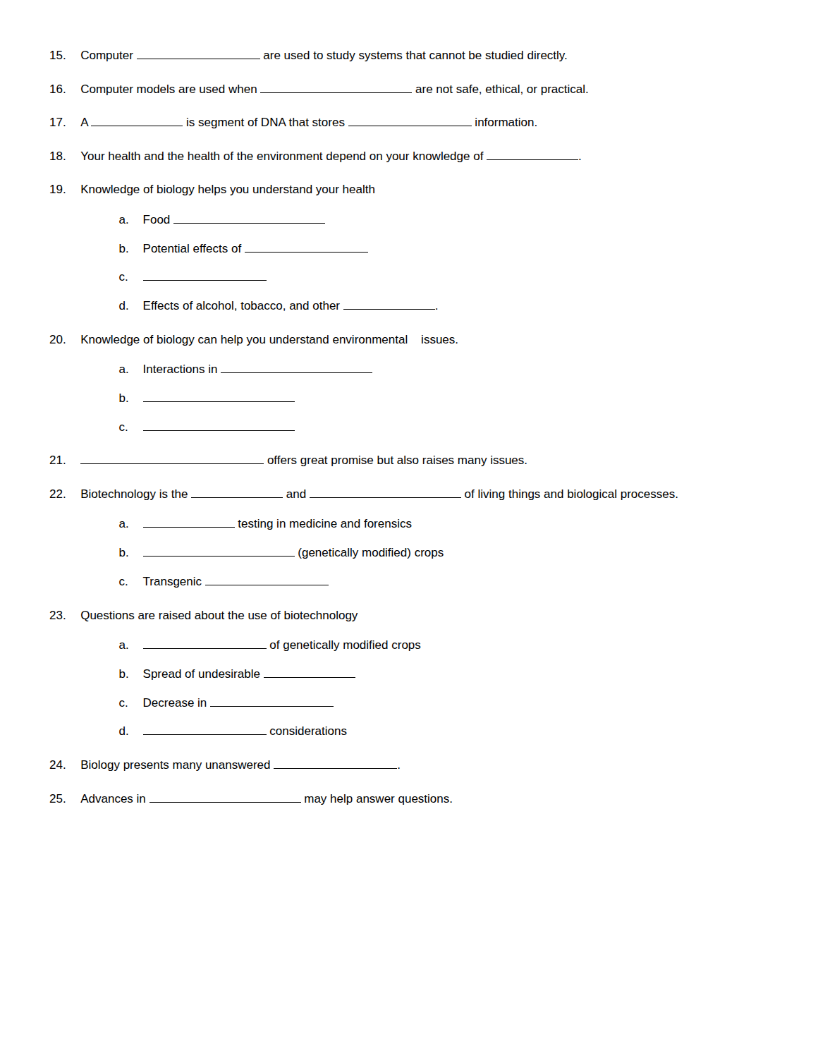Computer are used to study systems that cannot be studied directly.
Computer models are used when are not safe, ethical, or practical.
A is segment of DNA that stores information.
Your health and the health of the environment depend on your knowledge of .
Knowledge of biology helps you understand your health
Food
Potential effects of
Effects of alcohol, tobacco, and other .
Knowledge of biology can help you understand environmental issues.
Interactions in
offers great promise but also raises many issues.
Biotechnology is the and of living things and biological processes.
testing in medicine and forensics
(genetically modified) crops
Transgenic
Questions are raised about the use of biotechnology
of genetically modified crops
Spread of undesirable
Decrease in
considerations
Biology presents many unanswered .
Advances in may help answer questions.